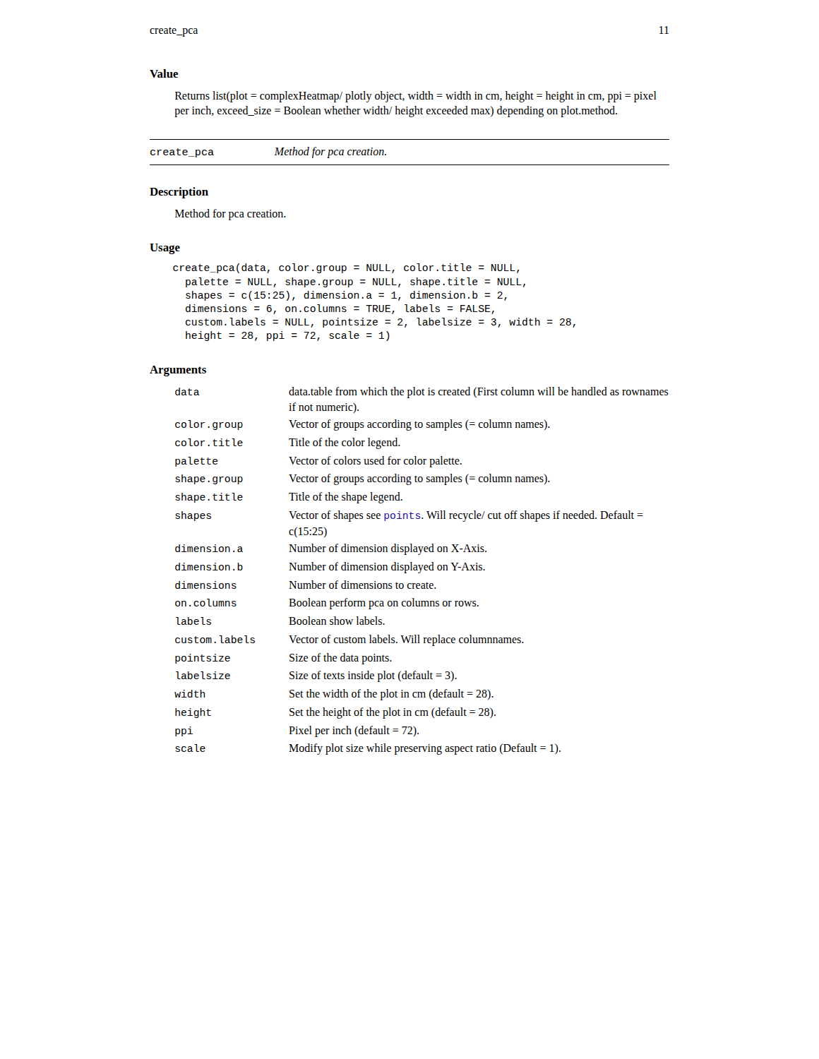create_pca 11
Value
Returns list(plot = complexHeatmap/ plotly object, width = width in cm, height = height in cm, ppi = pixel per inch, exceed_size = Boolean whether width/ height exceeded max) depending on plot.method.
create_pca Method for pca creation.
Description
Method for pca creation.
Usage
create_pca(data, color.group = NULL, color.title = NULL,
  palette = NULL, shape.group = NULL, shape.title = NULL,
  shapes = c(15:25), dimension.a = 1, dimension.b = 2,
  dimensions = 6, on.columns = TRUE, labels = FALSE,
  custom.labels = NULL, pointsize = 2, labelsize = 3, width = 28,
  height = 28, ppi = 72, scale = 1)
Arguments
data
data.table from which the plot is created (First column will be handled as rownames if not numeric).
color.group
Vector of groups according to samples (= column names).
color.title
Title of the color legend.
palette
Vector of colors used for color palette.
shape.group
Vector of groups according to samples (= column names).
shape.title
Title of the shape legend.
shapes
Vector of shapes see points. Will recycle/ cut off shapes if needed. Default = c(15:25)
dimension.a
Number of dimension displayed on X-Axis.
dimension.b
Number of dimension displayed on Y-Axis.
dimensions
Number of dimensions to create.
on.columns
Boolean perform pca on columns or rows.
labels
Boolean show labels.
custom.labels
Vector of custom labels. Will replace columnnames.
pointsize
Size of the data points.
labelsize
Size of texts inside plot (default = 3).
width
Set the width of the plot in cm (default = 28).
height
Set the height of the plot in cm (default = 28).
ppi
Pixel per inch (default = 72).
scale
Modify plot size while preserving aspect ratio (Default = 1).